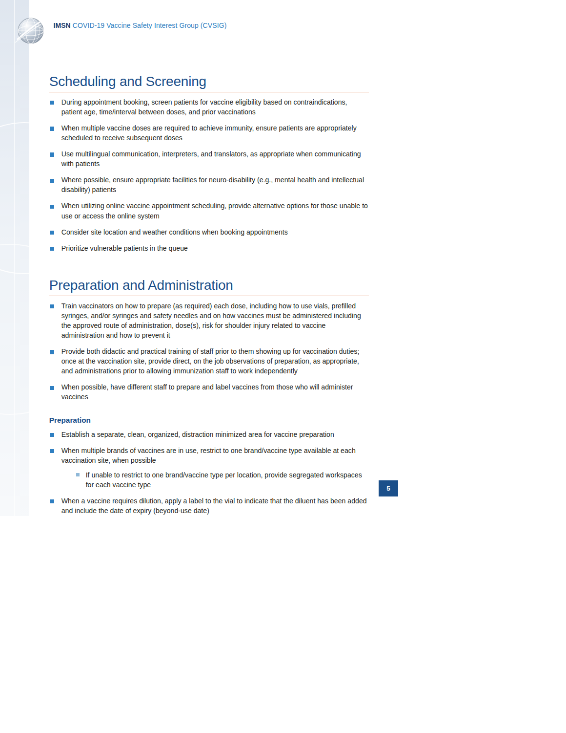IMSN COVID-19 Vaccine Safety Interest Group (CVSIG)
Scheduling and Screening
During appointment booking, screen patients for vaccine eligibility based on contraindications, patient age, time/interval between doses, and prior vaccinations
When multiple vaccine doses are required to achieve immunity, ensure patients are appropriately scheduled to receive subsequent doses
Use multilingual communication, interpreters, and translators, as appropriate when communicating with patients
Where possible, ensure appropriate facilities for neuro-disability (e.g., mental health and intellectual disability) patients
When utilizing online vaccine appointment scheduling, provide alternative options for those unable to use or access the online system
Consider site location and weather conditions when booking appointments
Prioritize vulnerable patients in the queue
Preparation and Administration
Train vaccinators on how to prepare (as required) each dose, including how to use vials, prefilled syringes, and/or syringes and safety needles and on how vaccines must be administered including the approved route of administration, dose(s), risk for shoulder injury related to vaccine administration and how to prevent it
Provide both didactic and practical training of staff prior to them showing up for vaccination duties; once at the vaccination site, provide direct, on the job observations of preparation, as appropriate, and administrations prior to allowing immunization staff to work independently
When possible, have different staff to prepare and label vaccines from those who will administer vaccines
Preparation
Establish a separate, clean, organized, distraction minimized area for vaccine preparation
When multiple brands of vaccines are in use, restrict to one brand/vaccine type available at each vaccination site, when possible
If unable to restrict to one brand/vaccine type per location, provide segregated workspaces for each vaccine type
When a vaccine requires dilution, apply a label to the vial to indicate that the diluent has been added and include the date of expiry (beyond-use date)
5